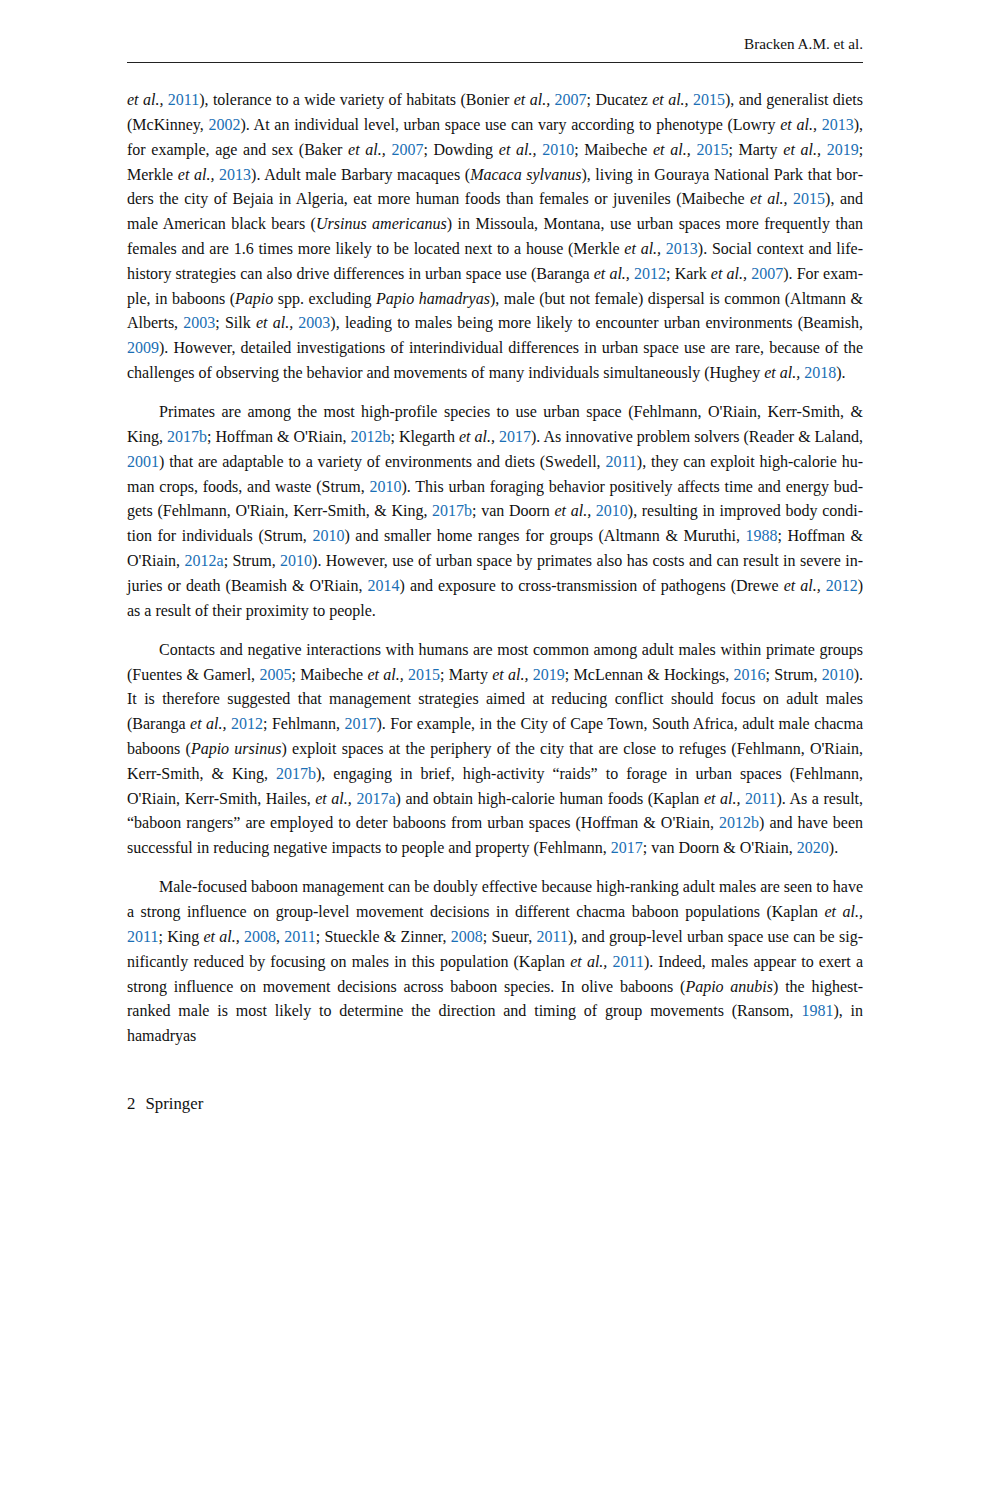Bracken A.M. et al.
et al., 2011), tolerance to a wide variety of habitats (Bonier et al., 2007; Ducatez et al., 2015), and generalist diets (McKinney, 2002). At an individual level, urban space use can vary according to phenotype (Lowry et al., 2013), for example, age and sex (Baker et al., 2007; Dowding et al., 2010; Maibeche et al., 2015; Marty et al., 2019; Merkle et al., 2013). Adult male Barbary macaques (Macaca sylvanus), living in Gouraya National Park that borders the city of Bejaia in Algeria, eat more human foods than females or juveniles (Maibeche et al., 2015), and male American black bears (Ursinus americanus) in Missoula, Montana, use urban spaces more frequently than females and are 1.6 times more likely to be located next to a house (Merkle et al., 2013). Social context and life-history strategies can also drive differences in urban space use (Baranga et al., 2012; Kark et al., 2007). For example, in baboons (Papio spp. excluding Papio hamadryas), male (but not female) dispersal is common (Altmann & Alberts, 2003; Silk et al., 2003), leading to males being more likely to encounter urban environments (Beamish, 2009). However, detailed investigations of interindividual differences in urban space use are rare, because of the challenges of observing the behavior and movements of many individuals simultaneously (Hughey et al., 2018).
Primates are among the most high-profile species to use urban space (Fehlmann, O'Riain, Kerr-Smith, & King, 2017b; Hoffman & O'Riain, 2012b; Klegarth et al., 2017). As innovative problem solvers (Reader & Laland, 2001) that are adaptable to a variety of environments and diets (Swedell, 2011), they can exploit high-calorie human crops, foods, and waste (Strum, 2010). This urban foraging behavior positively affects time and energy budgets (Fehlmann, O'Riain, Kerr-Smith, & King, 2017b; van Doorn et al., 2010), resulting in improved body condition for individuals (Strum, 2010) and smaller home ranges for groups (Altmann & Muruthi, 1988; Hoffman & O'Riain, 2012a; Strum, 2010). However, use of urban space by primates also has costs and can result in severe injuries or death (Beamish & O'Riain, 2014) and exposure to cross-transmission of pathogens (Drewe et al., 2012) as a result of their proximity to people.
Contacts and negative interactions with humans are most common among adult males within primate groups (Fuentes & Gamerl, 2005; Maibeche et al., 2015; Marty et al., 2019; McLennan & Hockings, 2016; Strum, 2010). It is therefore suggested that management strategies aimed at reducing conflict should focus on adult males (Baranga et al., 2012; Fehlmann, 2017). For example, in the City of Cape Town, South Africa, adult male chacma baboons (Papio ursinus) exploit spaces at the periphery of the city that are close to refuges (Fehlmann, O'Riain, Kerr-Smith, & King, 2017b), engaging in brief, high-activity “raids” to forage in urban spaces (Fehlmann, O'Riain, Kerr-Smith, Hailes, et al., 2017a) and obtain high-calorie human foods (Kaplan et al., 2011). As a result, “baboon rangers” are employed to deter baboons from urban spaces (Hoffman & O'Riain, 2012b) and have been successful in reducing negative impacts to people and property (Fehlmann, 2017; van Doorn & O'Riain, 2020).
Male-focused baboon management can be doubly effective because high-ranking adult males are seen to have a strong influence on group-level movement decisions in different chacma baboon populations (Kaplan et al., 2011; King et al., 2008, 2011; Stueckle & Zinner, 2008; Sueur, 2011), and group-level urban space use can be significantly reduced by focusing on males in this population (Kaplan et al., 2011). Indeed, males appear to exert a strong influence on movement decisions across baboon species. In olive baboons (Papio anubis) the highest-ranked male is most likely to determine the direction and timing of group movements (Ransom, 1981), in hamadryas
2 Springer